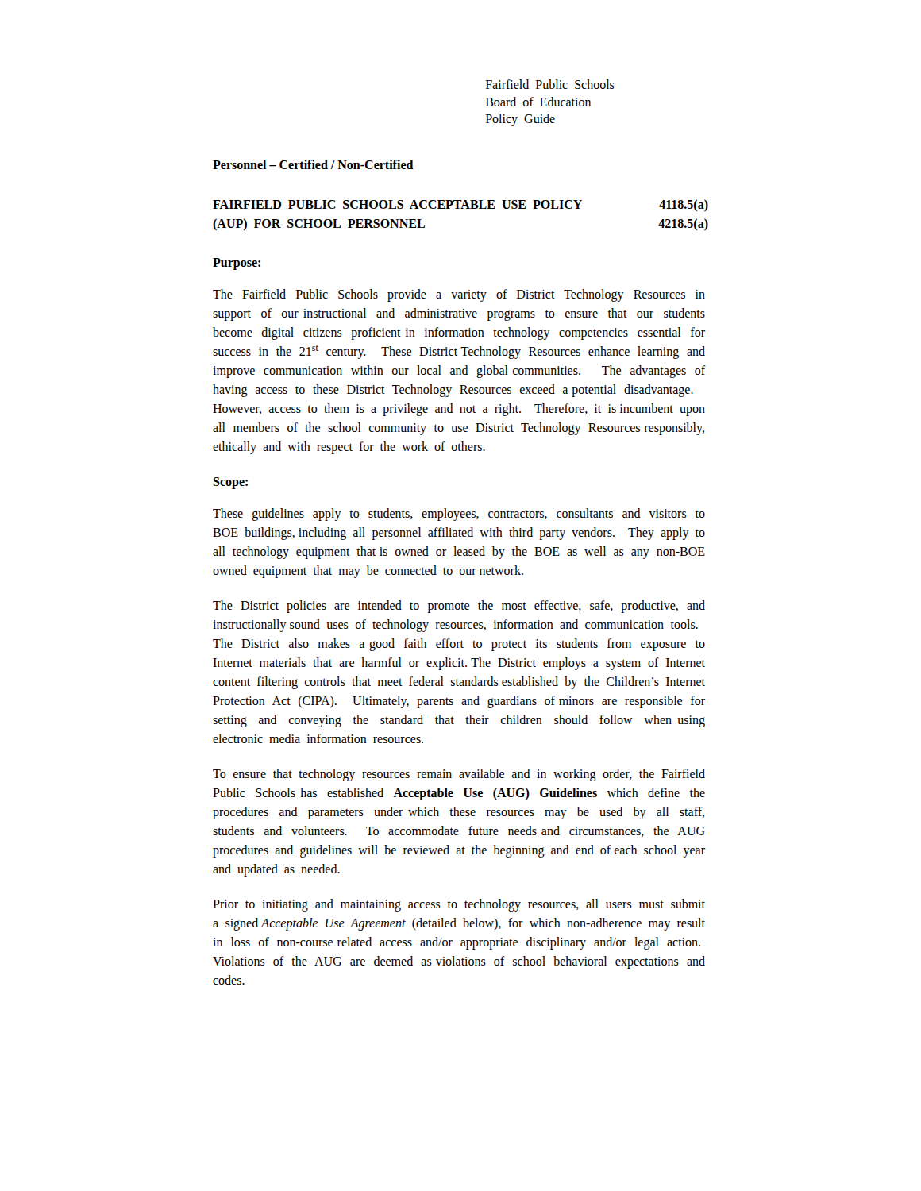Fairfield Public Schools
Board of Education
Policy Guide
Personnel – Certified / Non-Certified
FAIRFIELD PUBLIC SCHOOLS ACCEPTABLE USE POLICY 4118.5(a)
(AUP) FOR SCHOOL PERSONNEL 4218.5(a)
Purpose:
The Fairfield Public Schools provide a variety of District Technology Resources in support of our instructional and administrative programs to ensure that our students become digital citizens proficient in information technology competencies essential for success in the 21st century. These District Technology Resources enhance learning and improve communication within our local and global communities. The advantages of having access to these District Technology Resources exceed a potential disadvantage. However, access to them is a privilege and not a right. Therefore, it is incumbent upon all members of the school community to use District Technology Resources responsibly, ethically and with respect for the work of others.
Scope:
These guidelines apply to students, employees, contractors, consultants and visitors to BOE buildings, including all personnel affiliated with third party vendors. They apply to all technology equipment that is owned or leased by the BOE as well as any non-BOE owned equipment that may be connected to our network.
The District policies are intended to promote the most effective, safe, productive, and instructionally sound uses of technology resources, information and communication tools. The District also makes a good faith effort to protect its students from exposure to Internet materials that are harmful or explicit. The District employs a system of Internet content filtering controls that meet federal standards established by the Children’s Internet Protection Act (CIPA). Ultimately, parents and guardians of minors are responsible for setting and conveying the standard that their children should follow when using electronic media information resources.
To ensure that technology resources remain available and in working order, the Fairfield Public Schools has established Acceptable Use (AUG) Guidelines which define the procedures and parameters under which these resources may be used by all staff, students and volunteers. To accommodate future needs and circumstances, the AUG procedures and guidelines will be reviewed at the beginning and end of each school year and updated as needed.
Prior to initiating and maintaining access to technology resources, all users must submit a signed Acceptable Use Agreement (detailed below), for which non-adherence may result in loss of non-course related access and/or appropriate disciplinary and/or legal action. Violations of the AUG are deemed as violations of school behavioral expectations and codes.